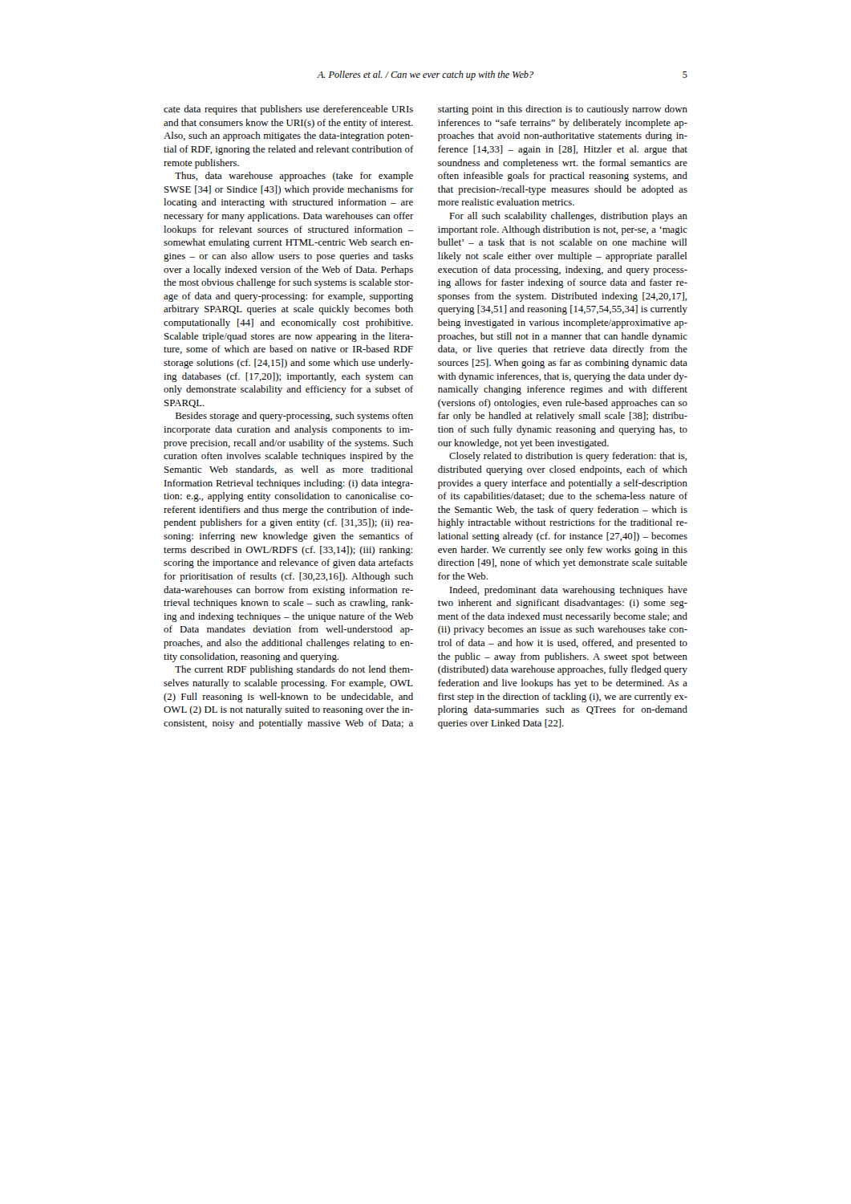A. Polleres et al. / Can we ever catch up with the Web? 5
cate data requires that publishers use dereferenceable URIs and that consumers know the URI(s) of the entity of interest. Also, such an approach mitigates the data-integration potential of RDF, ignoring the related and relevant contribution of remote publishers.
Thus, data warehouse approaches (take for example SWSE [34] or Sindice [43]) which provide mechanisms for locating and interacting with structured information – are necessary for many applications. Data warehouses can offer lookups for relevant sources of structured information – somewhat emulating current HTML-centric Web search engines – or can also allow users to pose queries and tasks over a locally indexed version of the Web of Data. Perhaps the most obvious challenge for such systems is scalable storage of data and query-processing: for example, supporting arbitrary SPARQL queries at scale quickly becomes both computationally [44] and economically cost prohibitive. Scalable triple/quad stores are now appearing in the literature, some of which are based on native or IR-based RDF storage solutions (cf. [24,15]) and some which use underlying databases (cf. [17,20]); importantly, each system can only demonstrate scalability and efficiency for a subset of SPARQL.
Besides storage and query-processing, such systems often incorporate data curation and analysis components to improve precision, recall and/or usability of the systems. Such curation often involves scalable techniques inspired by the Semantic Web standards, as well as more traditional Information Retrieval techniques including: (i) data integration: e.g., applying entity consolidation to canonicalise co-referent identifiers and thus merge the contribution of independent publishers for a given entity (cf. [31,35]); (ii) reasoning: inferring new knowledge given the semantics of terms described in OWL/RDFS (cf. [33,14]); (iii) ranking: scoring the importance and relevance of given data artefacts for prioritisation of results (cf. [30,23,16]). Although such data-warehouses can borrow from existing information retrieval techniques known to scale – such as crawling, ranking and indexing techniques – the unique nature of the Web of Data mandates deviation from well-understood approaches, and also the additional challenges relating to entity consolidation, reasoning and querying.
The current RDF publishing standards do not lend themselves naturally to scalable processing. For example, OWL (2) Full reasoning is well-known to be undecidable, and OWL (2) DL is not naturally suited to reasoning over the inconsistent, noisy and potentially massive Web of Data; a starting point in this direction is to cautiously narrow down inferences to “safe terrains” by deliberately incomplete approaches that avoid non-authoritative statements during inference [14,33] – again in [28], Hitzler et al. argue that soundness and completeness wrt. the formal semantics are often infeasible goals for practical reasoning systems, and that precision-/recall-type measures should be adopted as more realistic evaluation metrics.
For all such scalability challenges, distribution plays an important role. Although distribution is not, per-se, a ‘magic bullet’ – a task that is not scalable on one machine will likely not scale either over multiple – appropriate parallel execution of data processing, indexing, and query processing allows for faster indexing of source data and faster responses from the system. Distributed indexing [24,20,17], querying [34,51] and reasoning [14,57,54,55,34] is currently being investigated in various incomplete/approximative approaches, but still not in a manner that can handle dynamic data, or live queries that retrieve data directly from the sources [25]. When going as far as combining dynamic data with dynamic inferences, that is, querying the data under dynamically changing inference regimes and with different (versions of) ontologies, even rule-based approaches can so far only be handled at relatively small scale [38]; distribution of such fully dynamic reasoning and querying has, to our knowledge, not yet been investigated.
Closely related to distribution is query federation: that is, distributed querying over closed endpoints, each of which provides a query interface and potentially a self-description of its capabilities/dataset; due to the schema-less nature of the Semantic Web, the task of query federation – which is highly intractable without restrictions for the traditional relational setting already (cf. for instance [27,40]) – becomes even harder. We currently see only few works going in this direction [49], none of which yet demonstrate scale suitable for the Web.
Indeed, predominant data warehousing techniques have two inherent and significant disadvantages: (i) some segment of the data indexed must necessarily become stale; and (ii) privacy becomes an issue as such warehouses take control of data – and how it is used, offered, and presented to the public – away from publishers. A sweet spot between (distributed) data warehouse approaches, fully fledged query federation and live lookups has yet to be determined. As a first step in the direction of tackling (i), we are currently exploring data-summaries such as QTrees for on-demand queries over Linked Data [22].